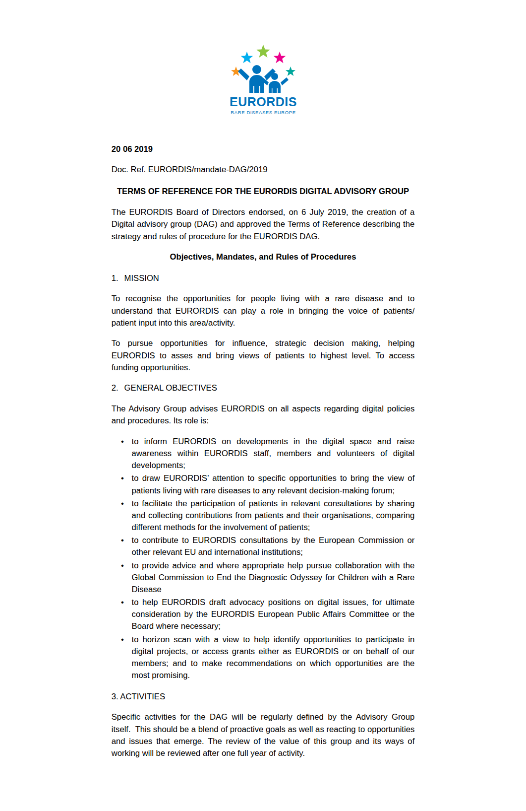EURORDIS RARE DISEASES EUROPE
20 06 2019
Doc. Ref. EURORDIS/mandate-DAG/2019
TERMS OF REFERENCE FOR THE EURORDIS DIGITAL ADVISORY GROUP
The EURORDIS Board of Directors endorsed, on 6 July 2019, the creation of a Digital advisory group (DAG) and approved the Terms of Reference describing the strategy and rules of procedure for the EURORDIS DAG.
Objectives, Mandates, and Rules of Procedures
1. MISSION
To recognise the opportunities for people living with a rare disease and to understand that EURORDIS can play a role in bringing the voice of patients/ patient input into this area/activity.
To pursue opportunities for influence, strategic decision making, helping EURORDIS to asses and bring views of patients to highest level. To access funding opportunities.
2. GENERAL OBJECTIVES
The Advisory Group advises EURORDIS on all aspects regarding digital policies and procedures. Its role is:
to inform EURORDIS on developments in the digital space and raise awareness within EURORDIS staff, members and volunteers of digital developments;
to draw EURORDIS’ attention to specific opportunities to bring the view of patients living with rare diseases to any relevant decision-making forum;
to facilitate the participation of patients in relevant consultations by sharing and collecting contributions from patients and their organisations, comparing different methods for the involvement of patients;
to contribute to EURORDIS consultations by the European Commission or other relevant EU and international institutions;
to provide advice and where appropriate help pursue collaboration with the Global Commission to End the Diagnostic Odyssey for Children with a Rare Disease
to help EURORDIS draft advocacy positions on digital issues, for ultimate consideration by the EURORDIS European Public Affairs Committee or the Board where necessary;
to horizon scan with a view to help identify opportunities to participate in digital projects, or access grants either as EURORDIS or on behalf of our members; and to make recommendations on which opportunities are the most promising.
3. ACTIVITIES
Specific activities for the DAG will be regularly defined by the Advisory Group itself. This should be a blend of proactive goals as well as reacting to opportunities and issues that emerge. The review of the value of this group and its ways of working will be reviewed after one full year of activity.